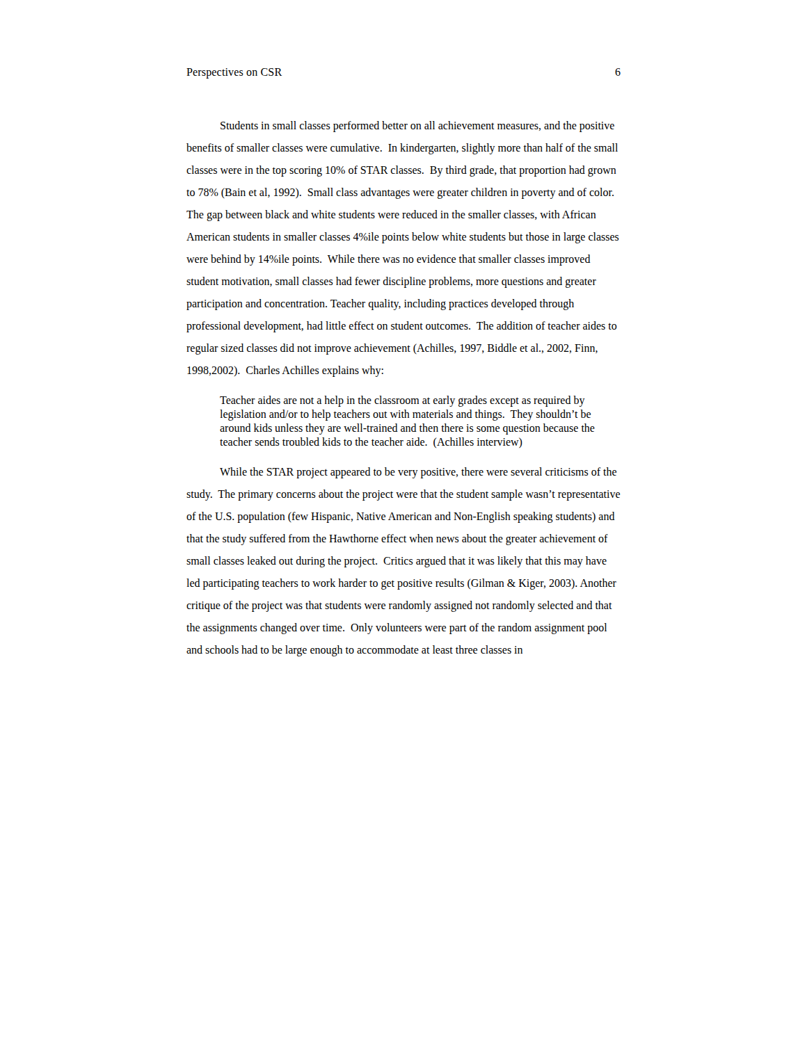Perspectives on CSR 6
Students in small classes performed better on all achievement measures, and the positive benefits of smaller classes were cumulative. In kindergarten, slightly more than half of the small classes were in the top scoring 10% of STAR classes. By third grade, that proportion had grown to 78% (Bain et al, 1992). Small class advantages were greater children in poverty and of color. The gap between black and white students were reduced in the smaller classes, with African American students in smaller classes 4%ile points below white students but those in large classes were behind by 14%ile points. While there was no evidence that smaller classes improved student motivation, small classes had fewer discipline problems, more questions and greater participation and concentration. Teacher quality, including practices developed through professional development, had little effect on student outcomes. The addition of teacher aides to regular sized classes did not improve achievement (Achilles, 1997, Biddle et al., 2002, Finn, 1998,2002). Charles Achilles explains why:
Teacher aides are not a help in the classroom at early grades except as required by legislation and/or to help teachers out with materials and things. They shouldn’t be around kids unless they are well-trained and then there is some question because the teacher sends troubled kids to the teacher aide. (Achilles interview)
While the STAR project appeared to be very positive, there were several criticisms of the study. The primary concerns about the project were that the student sample wasn’t representative of the U.S. population (few Hispanic, Native American and Non-English speaking students) and that the study suffered from the Hawthorne effect when news about the greater achievement of small classes leaked out during the project. Critics argued that it was likely that this may have led participating teachers to work harder to get positive results (Gilman & Kiger, 2003). Another critique of the project was that students were randomly assigned not randomly selected and that the assignments changed over time. Only volunteers were part of the random assignment pool and schools had to be large enough to accommodate at least three classes in